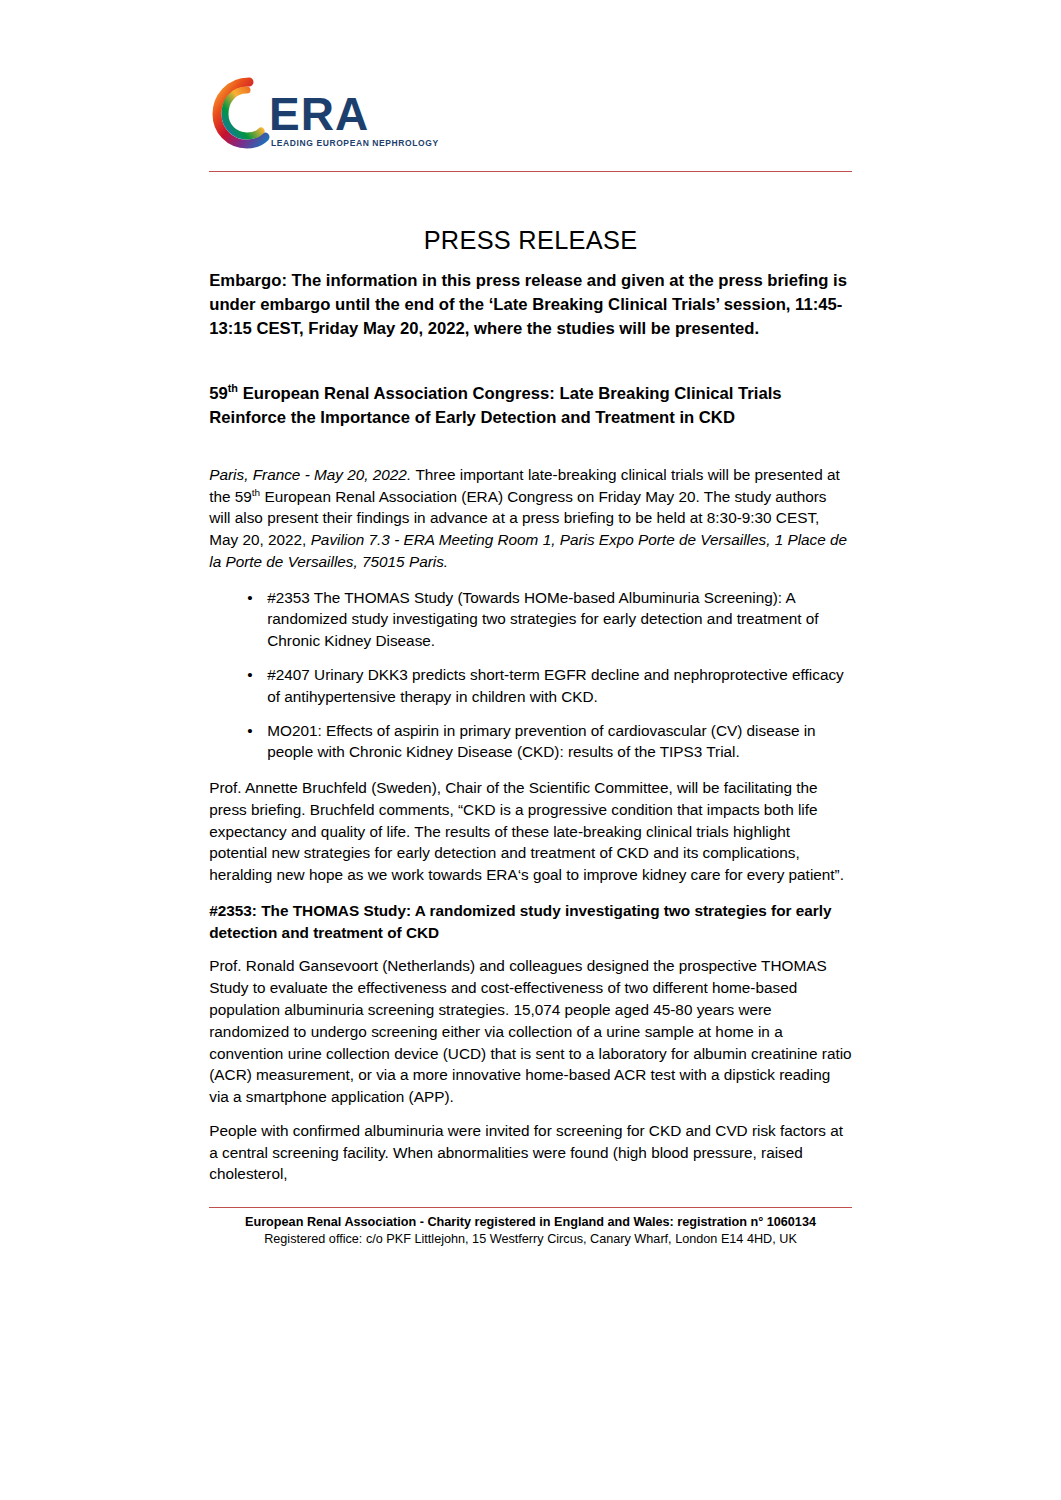ERA LEADING EUROPEAN NEPHROLOGY
PRESS RELEASE
Embargo: The information in this press release and given at the press briefing is under embargo until the end of the ‘Late Breaking Clinical Trials’ session, 11:45-13:15 CEST, Friday May 20, 2022, where the studies will be presented.
59th European Renal Association Congress: Late Breaking Clinical Trials Reinforce the Importance of Early Detection and Treatment in CKD
Paris, France - May 20, 2022. Three important late-breaking clinical trials will be presented at the 59th European Renal Association (ERA) Congress on Friday May 20. The study authors will also present their findings in advance at a press briefing to be held at 8:30-9:30 CEST, May 20, 2022, Pavilion 7.3 - ERA Meeting Room 1, Paris Expo Porte de Versailles, 1 Place de la Porte de Versailles, 75015 Paris.
#2353 The THOMAS Study (Towards HOMe-based Albuminuria Screening): A randomized study investigating two strategies for early detection and treatment of Chronic Kidney Disease.
#2407 Urinary DKK3 predicts short-term EGFR decline and nephroprotective efficacy of antihypertensive therapy in children with CKD.
MO201: Effects of aspirin in primary prevention of cardiovascular (CV) disease in people with Chronic Kidney Disease (CKD): results of the TIPS3 Trial.
Prof. Annette Bruchfeld (Sweden), Chair of the Scientific Committee, will be facilitating the press briefing. Bruchfeld comments, “CKD is a progressive condition that impacts both life expectancy and quality of life. The results of these late-breaking clinical trials highlight potential new strategies for early detection and treatment of CKD and its complications, heralding new hope as we work towards ERA‘s goal to improve kidney care for every patient”.
#2353: The THOMAS Study: A randomized study investigating two strategies for early detection and treatment of CKD
Prof. Ronald Gansevoort (Netherlands) and colleagues designed the prospective THOMAS Study to evaluate the effectiveness and cost-effectiveness of two different home-based population albuminuria screening strategies. 15,074 people aged 45-80 years were randomized to undergo screening either via collection of a urine sample at home in a convention urine collection device (UCD) that is sent to a laboratory for albumin creatinine ratio (ACR) measurement, or via a more innovative home-based ACR test with a dipstick reading via a smartphone application (APP).
People with confirmed albuminuria were invited for screening for CKD and CVD risk factors at a central screening facility. When abnormalities were found (high blood pressure, raised cholesterol,
European Renal Association - Charity registered in England and Wales: registration n° 1060134
Registered office: c/o PKF Littlejohn, 15 Westferry Circus, Canary Wharf, London E14 4HD, UK